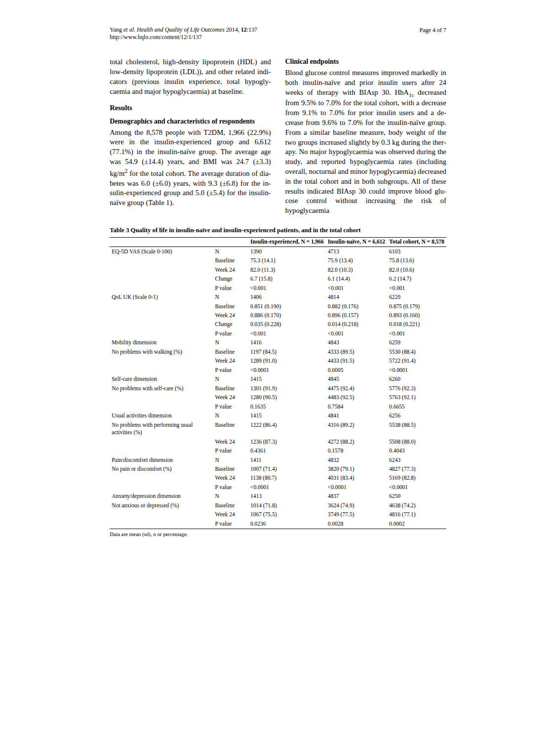Yang et al. Health and Quality of Life Outcomes 2014, 12:137
http://www.hqlo.com/content/12/1/137
Page 4 of 7
total cholesterol, high-density lipoprotein (HDL) and low-density lipoprotein (LDL)), and other related indicators (previous insulin experience, total hypoglycaemia and major hypoglycaemia) at baseline.
Results
Demographics and characteristics of respondents
Among the 8,578 people with T2DM, 1,966 (22.9%) were in the insulin-experienced group and 6,612 (77.1%) in the insulin-naïve group. The average age was 54.9 (±14.4) years, and BMI was 24.7 (±3.3) kg/m2 for the total cohort. The average duration of diabetes was 6.0 (±6.0) years, with 9.3 (±6.8) for the insulin-experienced group and 5.0 (±5.4) for the insulin-naïve group (Table 1).
Clinical endpoints
Blood glucose control measures improved markedly in both insulin-naïve and prior insulin users after 24 weeks of therapy with BIAsp 30. HbA1c decreased from 9.5% to 7.0% for the total cohort, with a decrease from 9.1% to 7.0% for prior insulin users and a decrease from 9.6% to 7.0% for the insulin-naïve group. From a similar baseline measure, body weight of the two groups increased slightly by 0.3 kg during the therapy. No major hypoglycaemia was observed during the study, and reported hypoglycaemia rates (including overall, nocturnal and minor hypoglycaemia) decreased in the total cohort and in both subgroups. All of these results indicated BIAsp 30 could improve blood glucose control without increasing the risk of hypoglycaemia
Table 3 Quality of life in insulin-naïve and insulin-experienced patients, and in the total cohort
| | | Insulin-experienced, N = 1,966 | Insulin-naïve, N = 6,612 | Total cohort, N = 8,578 |
| --- | --- | --- | --- | --- |
| EQ-5D VAS (Scale 0-100) | N | 1390 | 4713 | 6103 |
| | Baseline | 75.3 (14.1) | 75.9 (13.4) | 75.8 (13.6) |
| | Week 24 | 82.0 (11.3) | 82.0 (10.3) | 82.0 (10.6) |
| | Change | 6.7 (15.8) | 6.1 (14.4) | 6.2 (14.7) |
| | P value | <0.001 | <0.001 | <0.001 |
| QoL UK (Scale 0-1) | N | 1406 | 4814 | 6220 |
| | Baseline | 0.851 (0.190) | 0.882 (0.176) | 0.875 (0.179) |
| | Week 24 | 0.886 (0.170) | 0.896 (0.157) | 0.893 (0.160) |
| | Change | 0.035 (0.228) | 0.014 (0.218) | 0.018 (0.221) |
| | P value | <0.001 | <0.001 | <0.001 |
| Mobility dimension | N | 1416 | 4843 | 6259 |
| No problems with walking (%) | Baseline | 1197 (84.5) | 4333 (89.5) | 5530 (88.4) |
| | Week 24 | 1289 (91.0) | 4433 (91.5) | 5722 (91.4) |
| | P value | <0.0001 | 0.0005 | <0.0001 |
| Self-care dimension | N | 1415 | 4845 | 6260 |
| No problems with self-care (%) | Baseline | 1301 (91.9) | 4475 (92.4) | 5776 (92.3) |
| | Week 24 | 1280 (90.5) | 4483 (92.5) | 5763 (92.1) |
| | P value | 0.1635 | 0.7584 | 0.6655 |
| Usual activities dimension | N | 1415 | 4841 | 6256 |
| No problems with performing usual activities (%) | Baseline | 1222 (86.4) | 4316 (89.2) | 5538 (88.5) |
| | Week 24 | 1236 (87.3) | 4272 (88.2) | 5508 (88.0) |
| | P value | 0.4361 | 0.1578 | 0.4043 |
| Pain/discomfort dimension | N | 1411 | 4832 | 6243 |
| No pain or discomfort (%) | Baseline | 1007 (71.4) | 3820 (79.1) | 4827 (77.3) |
| | Week 24 | 1138 (80.7) | 4031 (83.4) | 5169 (82.8) |
| | P value | <0.0001 | <0.0001 | <0.0001 |
| Anxiety/depression dimension | N | 1413 | 4837 | 6250 |
| Not anxious or depressed (%) | Baseline | 1014 (71.8) | 3624 (74.9) | 4638 (74.2) |
| | Week 24 | 1067 (75.5) | 3749 (77.5) | 4816 (77.1) |
| | P value | 0.0236 | 0.0028 | 0.0002 |
Data are mean (sd), n or percentage.